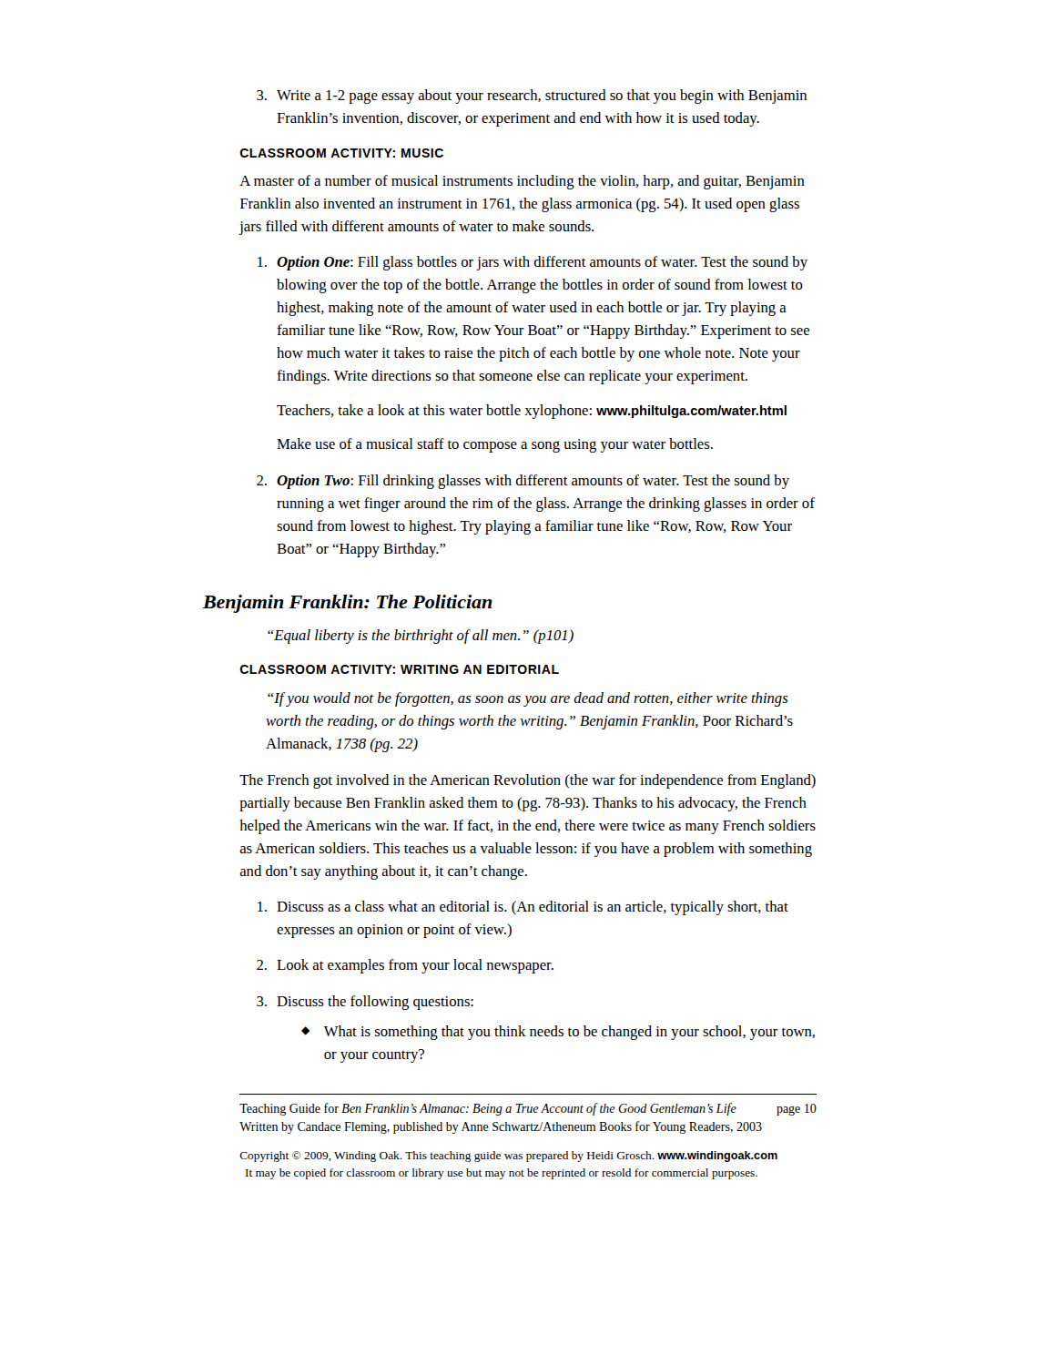Write a 1-2 page essay about your research, structured so that you begin with Benjamin Franklin’s invention, discover, or experiment and end with how it is used today.
Classroom Activity: Music
A master of a number of musical instruments including the violin, harp, and guitar, Benjamin Franklin also invented an instrument in 1761, the glass armonica (pg. 54). It used open glass jars filled with different amounts of water to make sounds.
Option One: Fill glass bottles or jars with different amounts of water. Test the sound by blowing over the top of the bottle. Arrange the bottles in order of sound from lowest to highest, making note of the amount of water used in each bottle or jar. Try playing a familiar tune like “Row, Row, Row Your Boat” or “Happy Birthday.” Experiment to see how much water it takes to raise the pitch of each bottle by one whole note. Note your findings. Write directions so that someone else can replicate your experiment.
Teachers, take a look at this water bottle xylophone: www.philtulga.com/water.html
Make use of a musical staff to compose a song using your water bottles.
Option Two: Fill drinking glasses with different amounts of water. Test the sound by running a wet finger around the rim of the glass. Arrange the drinking glasses in order of sound from lowest to highest. Try playing a familiar tune like “Row, Row, Row Your Boat” or “Happy Birthday.”
Benjamin Franklin: The Politician
“Equal liberty is the birthright of all men.” (p101)
Classroom Activity: Writing an Editorial
“If you would not be forgotten, as soon as you are dead and rotten, either write things worth the reading, or do things worth the writing.” Benjamin Franklin, Poor Richard’s Almanack, 1738 (pg. 22)
The French got involved in the American Revolution (the war for independence from England) partially because Ben Franklin asked them to (pg. 78-93). Thanks to his advocacy, the French helped the Americans win the war. If fact, in the end, there were twice as many French soldiers as American soldiers. This teaches us a valuable lesson: if you have a problem with something and don’t say anything about it, it can’t change.
Discuss as a class what an editorial is. (An editorial is an article, typically short, that expresses an opinion or point of view.)
Look at examples from your local newspaper.
Discuss the following questions:
What is something that you think needs to be changed in your school, your town, or your country?
Teaching Guide for Ben Franklin’s Almanac: Being a True Account of the Good Gentleman’s Life
page 10
Written by Candace Fleming, published by Anne Schwartz/Atheneum Books for Young Readers, 2003
Copyright © 2009, Winding Oak. This teaching guide was prepared by Heidi Grosch. www.windingoak.com It may be copied for classroom or library use but may not be reprinted or resold for commercial purposes.